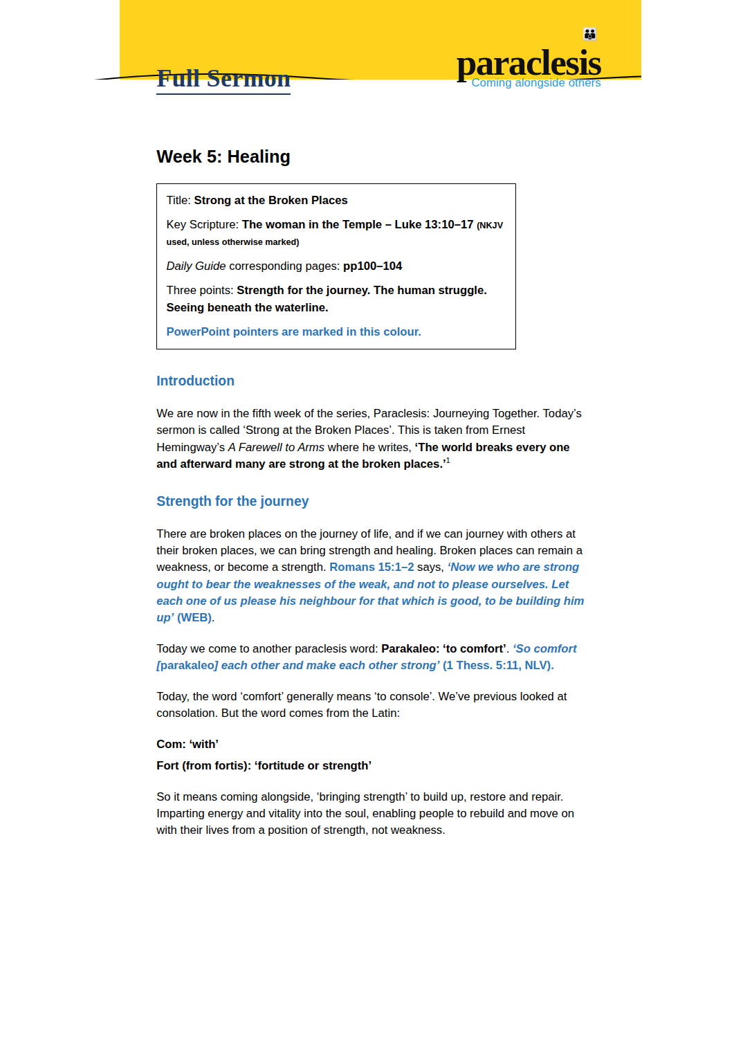Full Sermon
👪
paraclesis
Coming alongside others
Week 5: Healing
Title: Strong at the Broken Places
Key Scripture: The woman in the Temple – Luke 13:10–17 (NKJV used, unless otherwise marked)
Daily Guide corresponding pages: pp100–104
Three points: Strength for the journey. The human struggle. Seeing beneath the waterline.
PowerPoint pointers are marked in this colour.
Introduction
We are now in the fifth week of the series, Paraclesis: Journeying Together. Today’s sermon is called ‘Strong at the Broken Places’. This is taken from Ernest Hemingway’s A Farewell to Arms where he writes, ‘The world breaks every one and afterward many are strong at the broken places.’1
Strength for the journey
There are broken places on the journey of life, and if we can journey with others at their broken places, we can bring strength and healing. Broken places can remain a weakness, or become a strength. Romans 15:1–2 says, ‘Now we who are strong ought to bear the weaknesses of the weak, and not to please ourselves. Let each one of us please his neighbour for that which is good, to be building him up’ (WEB).
Today we come to another paraclesis word: Parakaleo: ‘to comfort’. ‘So comfort [parakaleo] each other and make each other strong’ (1 Thess. 5:11, NLV).
Today, the word ‘comfort’ generally means ‘to console’. We’ve previous looked at consolation. But the word comes from the Latin:
Com: ‘with’
Fort (from fortis): ‘fortitude or strength’
So it means coming alongside, ‘bringing strength’ to build up, restore and repair. Imparting energy and vitality into the soul, enabling people to rebuild and move on with their lives from a position of strength, not weakness.